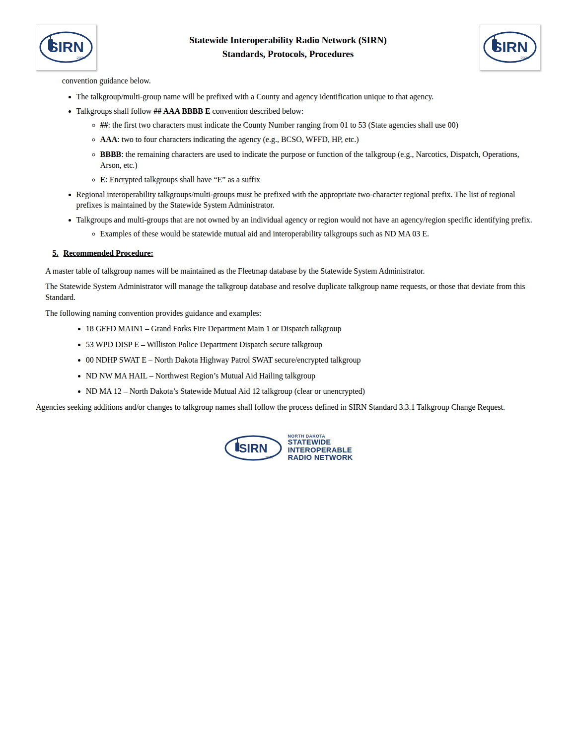SIRN 2020
Statewide Interoperability Radio Network (SIRN)
Standards, Protocols, Procedures
SIRN 2020
convention guidance below.
The talkgroup/multi-group name will be prefixed with a County and agency identification unique to that agency.
Talkgroups shall follow ## AAA BBBB E convention described below:
##: the first two characters must indicate the County Number ranging from 01 to 53 (State agencies shall use 00)
AAA: two to four characters indicating the agency (e.g., BCSO, WFFD, HP, etc.)
BBBB: the remaining characters are used to indicate the purpose or function of the talkgroup (e.g., Narcotics, Dispatch, Operations, Arson, etc.)
E: Encrypted talkgroups shall have “E” as a suffix
Regional interoperability talkgroups/multi-groups must be prefixed with the appropriate two-character regional prefix. The list of regional prefixes is maintained by the Statewide System Administrator.
Talkgroups and multi-groups that are not owned by an individual agency or region would not have an agency/region specific identifying prefix.
Examples of these would be statewide mutual aid and interoperability talkgroups such as ND MA 03 E.
5. Recommended Procedure:
A master table of talkgroup names will be maintained as the Fleetmap database by the Statewide System Administrator.
The Statewide System Administrator will manage the talkgroup database and resolve duplicate talkgroup name requests, or those that deviate from this Standard.
The following naming convention provides guidance and examples:
18 GFFD MAIN1 – Grand Forks Fire Department Main 1 or Dispatch talkgroup
53 WPD DISP E – Williston Police Department Dispatch secure talkgroup
00 NDHP SWAT E – North Dakota Highway Patrol SWAT secure/encrypted talkgroup
ND NW MA HAIL – Northwest Region’s Mutual Aid Hailing talkgroup
ND MA 12 – North Dakota’s Statewide Mutual Aid 12 talkgroup (clear or unencrypted)
Agencies seeking additions and/or changes to talkgroup names shall follow the process defined in SIRN Standard 3.3.1 Talkgroup Change Request.
SIRN 2020
NORTH DAKOTA
STATEWIDE
INTEROPERABLE
RADIO NETWORK